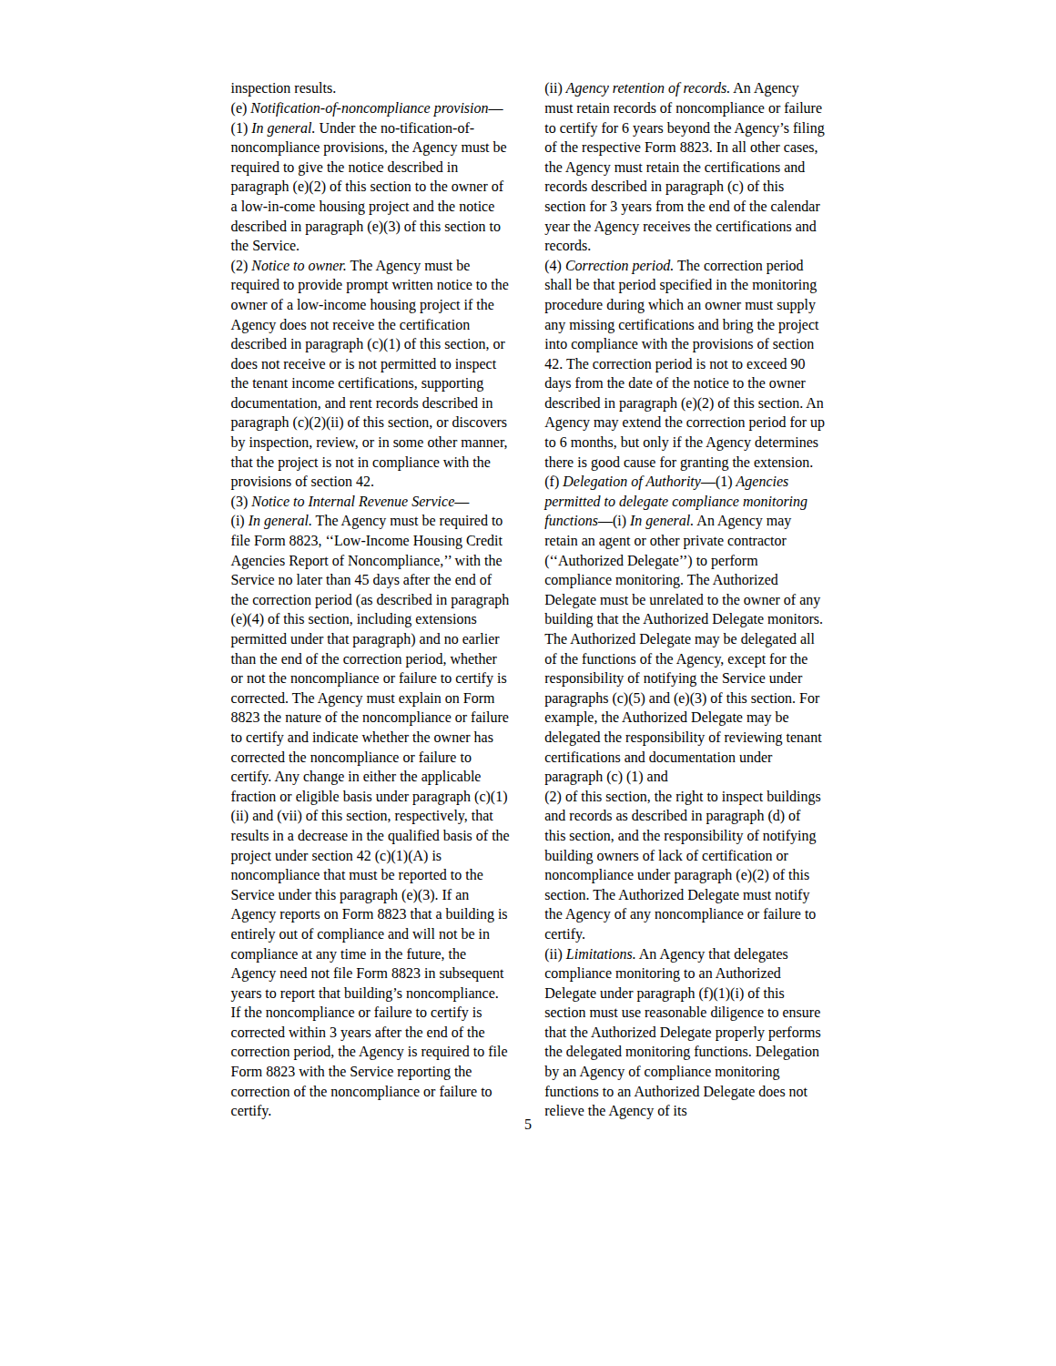inspection results.
(e) Notification-of-noncompliance provision—(1) In general. Under the no-tification-of-noncompliance provisions, the Agency must be required to give the notice described in paragraph (e)(2) of this section to the owner of a low-in-come housing project and the notice described in paragraph (e)(3) of this section to the Service.
(2) Notice to owner. The Agency must be required to provide prompt written notice to the owner of a low-income housing project if the Agency does not receive the certification described in paragraph (c)(1) of this section, or does not receive or is not permitted to inspect the tenant income certifications, supporting documentation, and rent records described in paragraph (c)(2)(ii) of this section, or discovers by inspection, review, or in some other manner, that the project is not in compliance with the provisions of section 42.
(3) Notice to Internal Revenue Service—
(i) In general. The Agency must be required to file Form 8823, ‘‘Low-Income Housing Credit Agencies Report of Noncompliance,’’ with the Service no later than 45 days after the end of the correction period (as described in paragraph (e)(4) of this section, including extensions permitted under that paragraph) and no earlier than the end of the correction period, whether or not the noncompliance or failure to certify is corrected. The Agency must explain on Form 8823 the nature of the noncompliance or failure to certify and indicate whether the owner has corrected the noncompliance or failure to certify. Any change in either the applicable fraction or eligible basis under paragraph (c)(1)(ii) and (vii) of this section, respectively, that results in a decrease in the qualified basis of the project under section 42 (c)(1)(A) is noncompliance that must be reported to the Service under this paragraph (e)(3). If an Agency reports on Form 8823 that a building is entirely out of compliance and will not be in compliance at any time in the future, the Agency need not file Form 8823 in subsequent years to report that building’s noncompliance. If the noncompliance or failure to certify is corrected within 3 years after the end of the correction period, the Agency is required to file Form 8823 with the Service reporting the correction of the noncompliance or failure to certify.
(ii) Agency retention of records. An Agency must retain records of noncompliance or failure to certify for 6 years beyond the Agency’s filing of the respective Form 8823. In all other cases, the Agency must retain the certifications and records described in paragraph (c) of this section for 3 years from the end of the calendar year the Agency receives the certifications and records.
(4) Correction period. The correction period shall be that period specified in the monitoring procedure during which an owner must supply any missing certifications and bring the project into compliance with the provisions of section 42. The correction period is not to exceed 90 days from the date of the notice to the owner described in paragraph (e)(2) of this section. An Agency may extend the correction period for up to 6 months, but only if the Agency determines there is good cause for granting the extension.
(f) Delegation of Authority—(1) Agencies permitted to delegate compliance monitoring functions—(i) In general. An Agency may retain an agent or other private contractor (‘‘Authorized Delegate’’) to perform compliance monitoring. The Authorized Delegate must be unrelated to the owner of any building that the Authorized Delegate monitors. The Authorized Delegate may be delegated all of the functions of the Agency, except for the responsibility of notifying the Service under paragraphs (c)(5) and (e)(3) of this section. For example, the Authorized Delegate may be delegated the responsibility of reviewing tenant certifications and documentation under paragraph (c) (1) and
(2) of this section, the right to inspect buildings and records as described in paragraph (d) of this section, and the responsibility of notifying building owners of lack of certification or noncompliance under paragraph (e)(2) of this section. The Authorized Delegate must notify the Agency of any noncompliance or failure to certify.
(ii) Limitations. An Agency that delegates compliance monitoring to an Authorized Delegate under paragraph (f)(1)(i) of this section must use reasonable diligence to ensure that the Authorized Delegate properly performs the delegated monitoring functions. Delegation by an Agency of compliance monitoring functions to an Authorized Delegate does not relieve the Agency of its
5